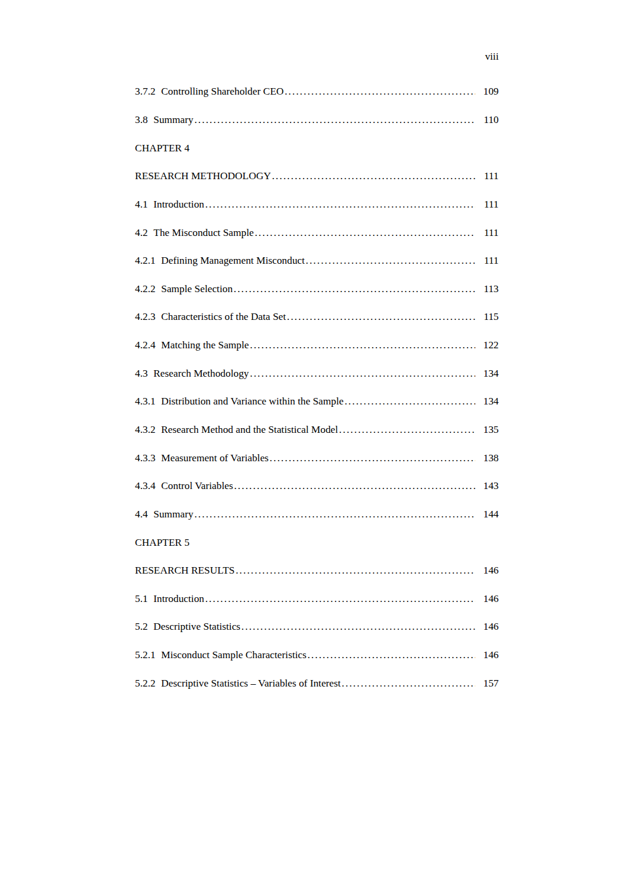viii
3.7.2 Controlling Shareholder CEO .................................................................................................................................. 109
3.8 Summary .................................................................................................................................. 110
CHAPTER 4 ..................................................................................................................................
RESEARCH METHODOLOGY .................................................................................................................................. 111
4.1 Introduction .................................................................................................................................. 111
4.2 The Misconduct Sample .................................................................................................................................. 111
4.2.1 Defining Management Misconduct .................................................................................................................................. 111
4.2.2 Sample Selection .................................................................................................................................. 113
4.2.3 Characteristics of the Data Set .................................................................................................................................. 115
4.2.4 Matching the Sample .................................................................................................................................. 122
4.3 Research Methodology .................................................................................................................................. 134
4.3.1 Distribution and Variance within the Sample .................................................................................................................................. 134
4.3.2 Research Method and the Statistical Model .................................................................................................................................. 135
4.3.3 Measurement of Variables .................................................................................................................................. 138
4.3.4 Control Variables .................................................................................................................................. 143
4.4 Summary .................................................................................................................................. 144
CHAPTER 5 ..................................................................................................................................
RESEARCH RESULTS .................................................................................................................................. 146
5.1 Introduction .................................................................................................................................. 146
5.2 Descriptive Statistics .................................................................................................................................. 146
5.2.1 Misconduct Sample Characteristics .................................................................................................................................. 146
5.2.2 Descriptive Statistics – Variables of Interest .................................................................................................................................. 157